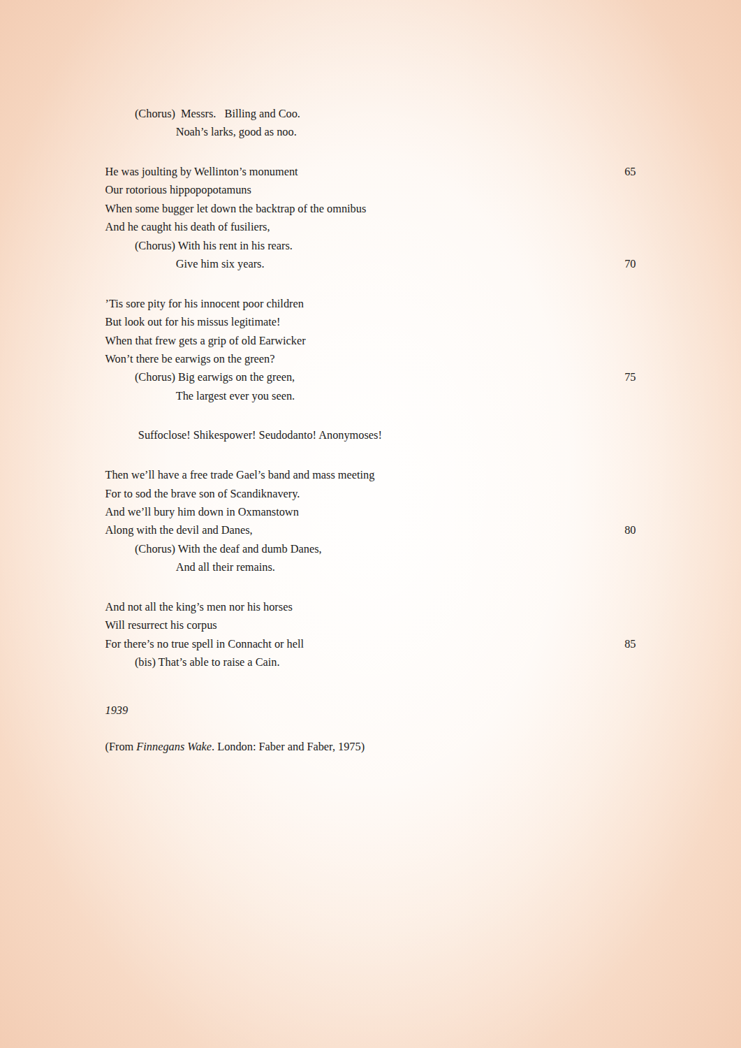(Chorus) Messrs. Billing and Coo.
Noah’s larks, good as noo.
He was joulting by Wellinton’s monument 65
Our rotorious hippopopotamuns
When some bugger let down the backtrap of the omnibus
And he caught his death of fusiliers,
(Chorus) With his rent in his rears.
Give him six years. 70
’Tis sore pity for his innocent poor children
But look out for his missus legitimate!
When that frew gets a grip of old Earwicker
Won’t there be earwigs on the green?
(Chorus) Big earwigs on the green, 75
The largest ever you seen.
Suffoclose! Shikespower! Seudodanto! Anonymoses!
Then we’ll have a free trade Gael’s band and mass meeting
For to sod the brave son of Scandiknavery.
And we’ll bury him down in Oxmanstown
Along with the devil and Danes, 80
(Chorus) With the deaf and dumb Danes,
And all their remains.
And not all the king’s men nor his horses
Will resurrect his corpus
For there’s no true spell in Connacht or hell 85
(bis) That’s able to raise a Cain.
1939
(From Finnegans Wake. London: Faber and Faber, 1975)